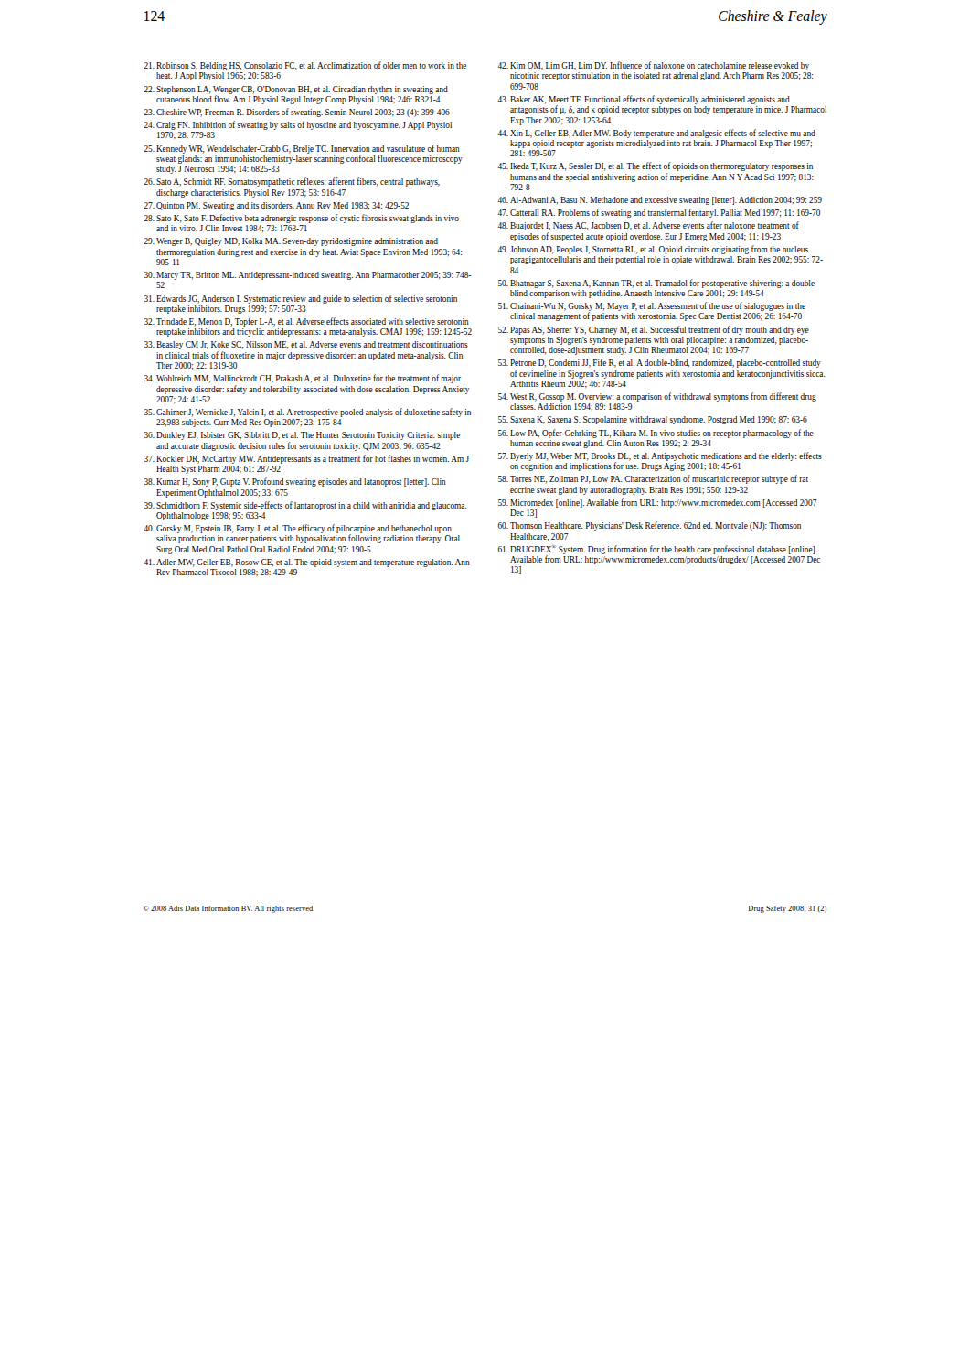124 Cheshire & Fealey
Robinson S, Belding HS, Consolazio FC, et al. Acclimatization of older men to work in the heat. J Appl Physiol 1965; 20: 583-6
Stephenson LA, Wenger CB, O'Donovan BH, et al. Circadian rhythm in sweating and cutaneous blood flow. Am J Physiol Regul Integr Comp Physiol 1984; 246: R321-4
Cheshire WP, Freeman R. Disorders of sweating. Semin Neurol 2003; 23 (4): 399-406
Craig FN. Inhibition of sweating by salts of hyoscine and hyoscyamine. J Appl Physiol 1970; 28: 779-83
Kennedy WR, Wendelschafer-Crabb G, Brelje TC. Innervation and vasculature of human sweat glands: an immunohistochemistry-laser scanning confocal fluorescence microscopy study. J Neurosci 1994; 14: 6825-33
Sato A, Schmidt RF. Somatosympathetic reflexes: afferent fibers, central pathways, discharge characteristics. Physiol Rev 1973; 53: 916-47
Quinton PM. Sweating and its disorders. Annu Rev Med 1983; 34: 429-52
Sato K, Sato F. Defective beta adrenergic response of cystic fibrosis sweat glands in vivo and in vitro. J Clin Invest 1984; 73: 1763-71
Wenger B, Quigley MD, Kolka MA. Seven-day pyridostigmine administration and thermoregulation during rest and exercise in dry heat. Aviat Space Environ Med 1993; 64: 905-11
Marcy TR, Britton ML. Antidepressant-induced sweating. Ann Pharmacother 2005; 39: 748-52
Edwards JG, Anderson I. Systematic review and guide to selection of selective serotonin reuptake inhibitors. Drugs 1999; 57: 507-33
Trindade E, Menon D, Topfer L-A, et al. Adverse effects associated with selective serotonin reuptake inhibitors and tricyclic antidepressants: a meta-analysis. CMAJ 1998; 159: 1245-52
Beasley CM Jr, Koke SC, Nilsson ME, et al. Adverse events and treatment discontinuations in clinical trials of fluoxetine in major depressive disorder: an updated meta-analysis. Clin Ther 2000; 22: 1319-30
Wohlreich MM, Mallinckrodt CH, Prakash A, et al. Duloxetine for the treatment of major depressive disorder: safety and tolerability associated with dose escalation. Depress Anxiety 2007; 24: 41-52
Gahimer J, Wernicke J, Yalcin I, et al. A retrospective pooled analysis of duloxetine safety in 23,983 subjects. Curr Med Res Opin 2007; 23: 175-84
Dunkley EJ, Isbister GK, Sibbritt D, et al. The Hunter Serotonin Toxicity Criteria: simple and accurate diagnostic decision rules for serotonin toxicity. QJM 2003; 96: 635-42
Kockler DR, McCarthy MW. Antidepressants as a treatment for hot flashes in women. Am J Health Syst Pharm 2004; 61: 287-92
Kumar H, Sony P, Gupta V. Profound sweating episodes and latanoprost [letter]. Clin Experiment Ophthalmol 2005; 33: 675
Schmidtborn F. Systemic side-effects of lantanoprost in a child with aniridia and glaucoma. Ophthalmologe 1998; 95: 633-4
Gorsky M, Epstein JB, Parry J, et al. The efficacy of pilocarpine and bethanechol upon saliva production in cancer patients with hyposalivation following radiation therapy. Oral Surg Oral Med Oral Pathol Oral Radiol Endod 2004; 97: 190-5
Adler MW, Geller EB, Rosow CE, et al. The opioid system and temperature regulation. Ann Rev Pharmacol Tixocol 1988; 28: 429-49
Kim OM, Lim GH, Lim DY. Influence of naloxone on catecholamine release evoked by nicotinic receptor stimulation in the isolated rat adrenal gland. Arch Pharm Res 2005; 28: 699-708
Baker AK, Meert TF. Functional effects of systemically administered agonists and antagonists of μ, δ, and κ opioid receptor subtypes on body temperature in mice. J Pharmacol Exp Ther 2002; 302: 1253-64
Xin L, Geller EB, Adler MW. Body temperature and analgesic effects of selective mu and kappa opioid receptor agonists microdialyzed into rat brain. J Pharmacol Exp Ther 1997; 281: 499-507
Ikeda T, Kurz A, Sessler DI, et al. The effect of opioids on thermoregulatory responses in humans and the special antishivering action of meperidine. Ann N Y Acad Sci 1997; 813: 792-8
Al-Adwani A, Basu N. Methadone and excessive sweating [letter]. Addiction 2004; 99: 259
Catterall RA. Problems of sweating and transfermal fentanyl. Palliat Med 1997; 11: 169-70
Buajordet I, Naess AC, Jacobsen D, et al. Adverse events after naloxone treatment of episodes of suspected acute opioid overdose. Eur J Emerg Med 2004; 11: 19-23
Johnson AD, Peoples J, Stornetta RL, et al. Opioid circuits originating from the nucleus paragigantocellularis and their potential role in opiate withdrawal. Brain Res 2002; 955: 72-84
Bhatnagar S, Saxena A, Kannan TR, et al. Tramadol for postoperative shivering: a double-blind comparison with pethidine. Anaesth Intensive Care 2001; 29: 149-54
Chainani-Wu N, Gorsky M, Mayer P, et al. Assessment of the use of sialogogues in the clinical management of patients with xerostomia. Spec Care Dentist 2006; 26: 164-70
Papas AS, Sherrer YS, Charney M, et al. Successful treatment of dry mouth and dry eye symptoms in Sjogren's syndrome patients with oral pilocarpine: a randomized, placebo-controlled, dose-adjustment study. J Clin Rheumatol 2004; 10: 169-77
Petrone D, Condemi JJ, Fife R, et al. A double-blind, randomized, placebo-controlled study of cevimeline in Sjogren's syndrome patients with xerostomia and keratoconjunctivitis sicca. Arthritis Rheum 2002; 46: 748-54
West R, Gossop M. Overview: a comparison of withdrawal symptoms from different drug classes. Addiction 1994; 89: 1483-9
Saxena K, Saxena S. Scopolamine withdrawal syndrome. Postgrad Med 1990; 87: 63-6
Low PA, Opfer-Gehrking TL, Kihara M. In vivo studies on receptor pharmacology of the human eccrine sweat gland. Clin Auton Res 1992; 2: 29-34
Byerly MJ, Weber MT, Brooks DL, et al. Antipsychotic medications and the elderly: effects on cognition and implications for use. Drugs Aging 2001; 18: 45-61
Torres NE, Zollman PJ, Low PA. Characterization of muscarinic receptor subtype of rat eccrine sweat gland by autoradiography. Brain Res 1991; 550: 129-32
Micromedex [online]. Available from URL: http://www.micromedex.com [Accessed 2007 Dec 13]
Thomson Healthcare. Physicians' Desk Reference. 62nd ed. Montvale (NJ): Thomson Healthcare, 2007
DRUGDEX® System. Drug information for the health care professional database [online]. Available from URL: http://www.micromedex.com/products/drugdex/ [Accessed 2007 Dec 13]
© 2008 Adis Data Information BV. All rights reserved. Drug Safety 2008; 31 (2)